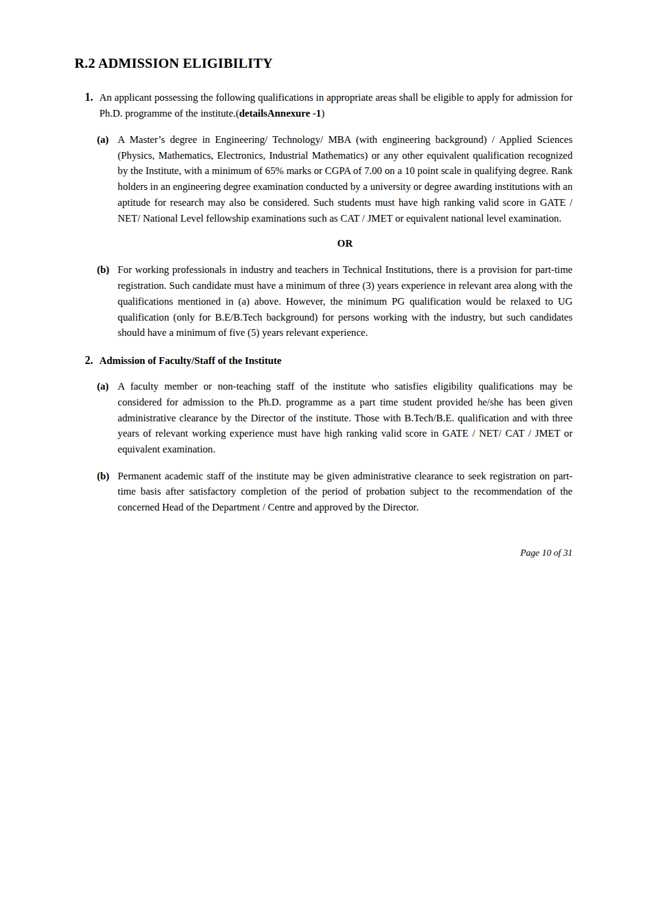R.2 ADMISSION ELIGIBILITY
An applicant possessing the following qualifications in appropriate areas shall be eligible to apply for admission for Ph.D. programme of the institute.(detailsAnnexure -1)
A Master’s degree in Engineering/ Technology/ MBA (with engineering background) / Applied Sciences (Physics, Mathematics, Electronics, Industrial Mathematics) or any other equivalent qualification recognized by the Institute, with a minimum of 65% marks or CGPA of 7.00 on a 10 point scale in qualifying degree. Rank holders in an engineering degree examination conducted by a university or degree awarding institutions with an aptitude for research may also be considered. Such students must have high ranking valid score in GATE / NET/ National Level fellowship examinations such as CAT / JMET or equivalent national level examination.
OR
For working professionals in industry and teachers in Technical Institutions, there is a provision for part-time registration. Such candidate must have a minimum of three (3) years experience in relevant area along with the qualifications mentioned in (a) above. However, the minimum PG qualification would be relaxed to UG qualification (only for B.E/B.Tech background) for persons working with the industry, but such candidates should have a minimum of five (5) years relevant experience.
Admission of Faculty/Staff of the Institute
A faculty member or non-teaching staff of the institute who satisfies eligibility qualifications may be considered for admission to the Ph.D. programme as a part time student provided he/she has been given administrative clearance by the Director of the institute. Those with B.Tech/B.E. qualification and with three years of relevant working experience must have high ranking valid score in GATE / NET/ CAT / JMET or equivalent examination.
Permanent academic staff of the institute may be given administrative clearance to seek registration on part-time basis after satisfactory completion of the period of probation subject to the recommendation of the concerned Head of the Department / Centre and approved by the Director.
Page 10 of 31